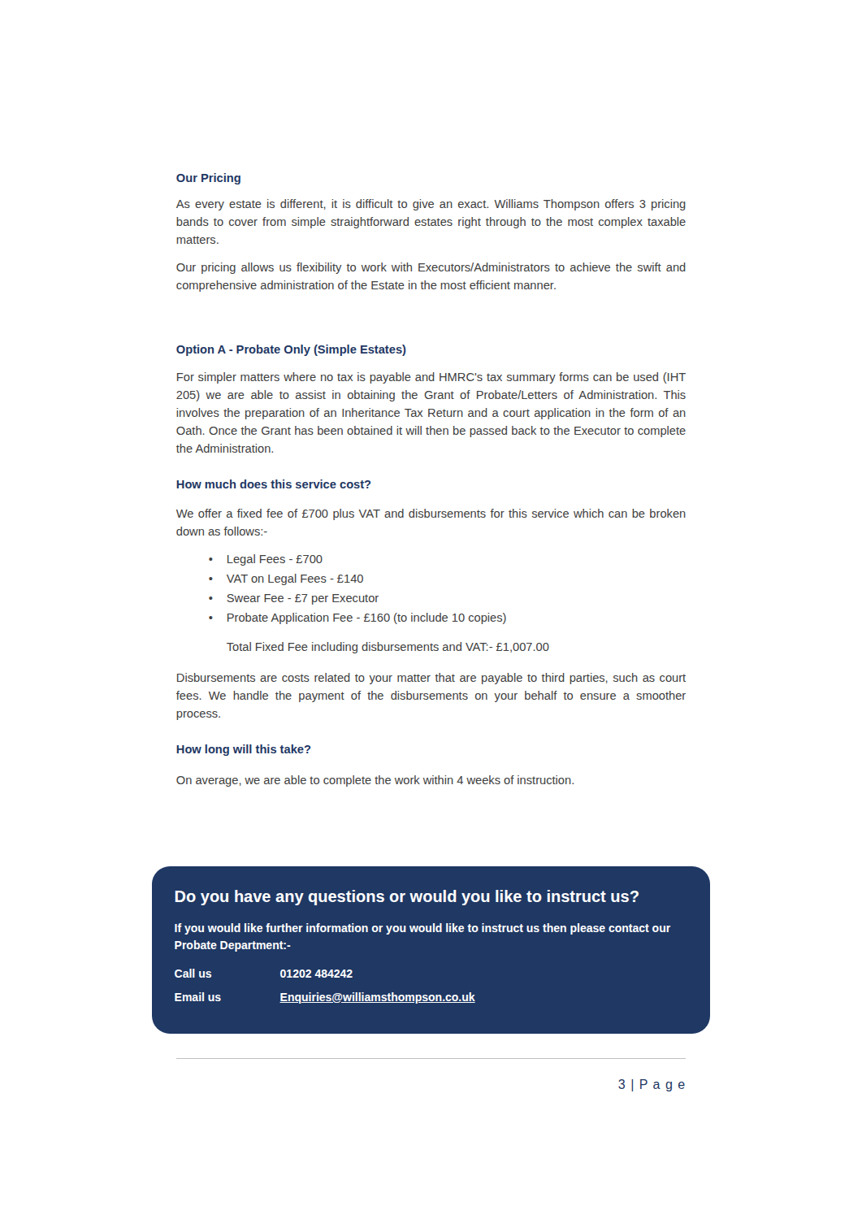Our Pricing
As every estate is different, it is difficult to give an exact. Williams Thompson offers 3 pricing bands to cover from simple straightforward estates right through to the most complex taxable matters.
Our pricing allows us flexibility to work with Executors/Administrators to achieve the swift and comprehensive administration of the Estate in the most efficient manner.
Option A - Probate Only (Simple Estates)
For simpler matters where no tax is payable and HMRC's tax summary forms can be used (IHT 205) we are able to assist in obtaining the Grant of Probate/Letters of Administration. This involves the preparation of an Inheritance Tax Return and a court application in the form of an Oath. Once the Grant has been obtained it will then be passed back to the Executor to complete the Administration.
How much does this service cost?
We offer a fixed fee of £700 plus VAT and disbursements for this service which can be broken down as follows:-
Legal Fees - £700
VAT on Legal Fees - £140
Swear Fee - £7 per Executor
Probate Application Fee - £160 (to include 10 copies)
Total Fixed Fee including disbursements and VAT:- £1,007.00
Disbursements are costs related to your matter that are payable to third parties, such as court fees. We handle the payment of the disbursements on your behalf to ensure a smoother process.
How long will this take?
On average, we are able to complete the work within 4 weeks of instruction.
Do you have any questions or would you like to instruct us?
If you would like further information or you would like to instruct us then please contact our Probate Department:-
Call us
01202 484242
Email us
Enquiries@williamsthompson.co.uk
3 | P a g e